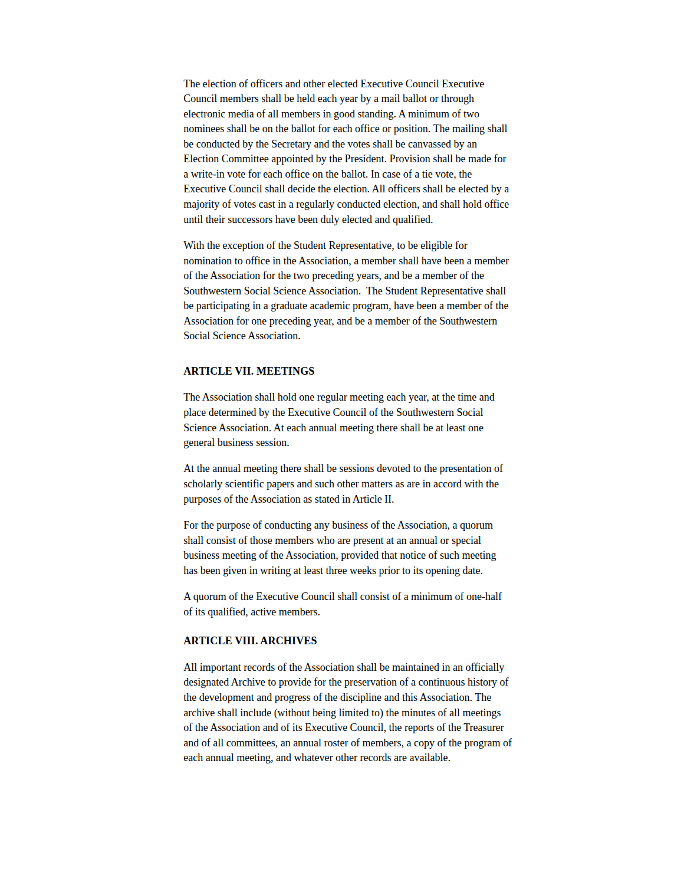The election of officers and other elected Executive Council Executive Council members shall be held each year by a mail ballot or through electronic media of all members in good standing. A minimum of two nominees shall be on the ballot for each office or position. The mailing shall be conducted by the Secretary and the votes shall be canvassed by an Election Committee appointed by the President. Provision shall be made for a write-in vote for each office on the ballot. In case of a tie vote, the Executive Council shall decide the election. All officers shall be elected by a majority of votes cast in a regularly conducted election, and shall hold office until their successors have been duly elected and qualified.
With the exception of the Student Representative, to be eligible for nomination to office in the Association, a member shall have been a member of the Association for the two preceding years, and be a member of the Southwestern Social Science Association. The Student Representative shall be participating in a graduate academic program, have been a member of the Association for one preceding year, and be a member of the Southwestern Social Science Association.
Article VII. Meetings
The Association shall hold one regular meeting each year, at the time and place determined by the Executive Council of the Southwestern Social Science Association. At each annual meeting there shall be at least one general business session.
At the annual meeting there shall be sessions devoted to the presentation of scholarly scientific papers and such other matters as are in accord with the purposes of the Association as stated in Article II.
For the purpose of conducting any business of the Association, a quorum shall consist of those members who are present at an annual or special business meeting of the Association, provided that notice of such meeting has been given in writing at least three weeks prior to its opening date.
A quorum of the Executive Council shall consist of a minimum of one-half of its qualified, active members.
Article VIII. Archives
All important records of the Association shall be maintained in an officially designated Archive to provide for the preservation of a continuous history of the development and progress of the discipline and this Association. The archive shall include (without being limited to) the minutes of all meetings of the Association and of its Executive Council, the reports of the Treasurer and of all committees, an annual roster of members, a copy of the program of each annual meeting, and whatever other records are available.